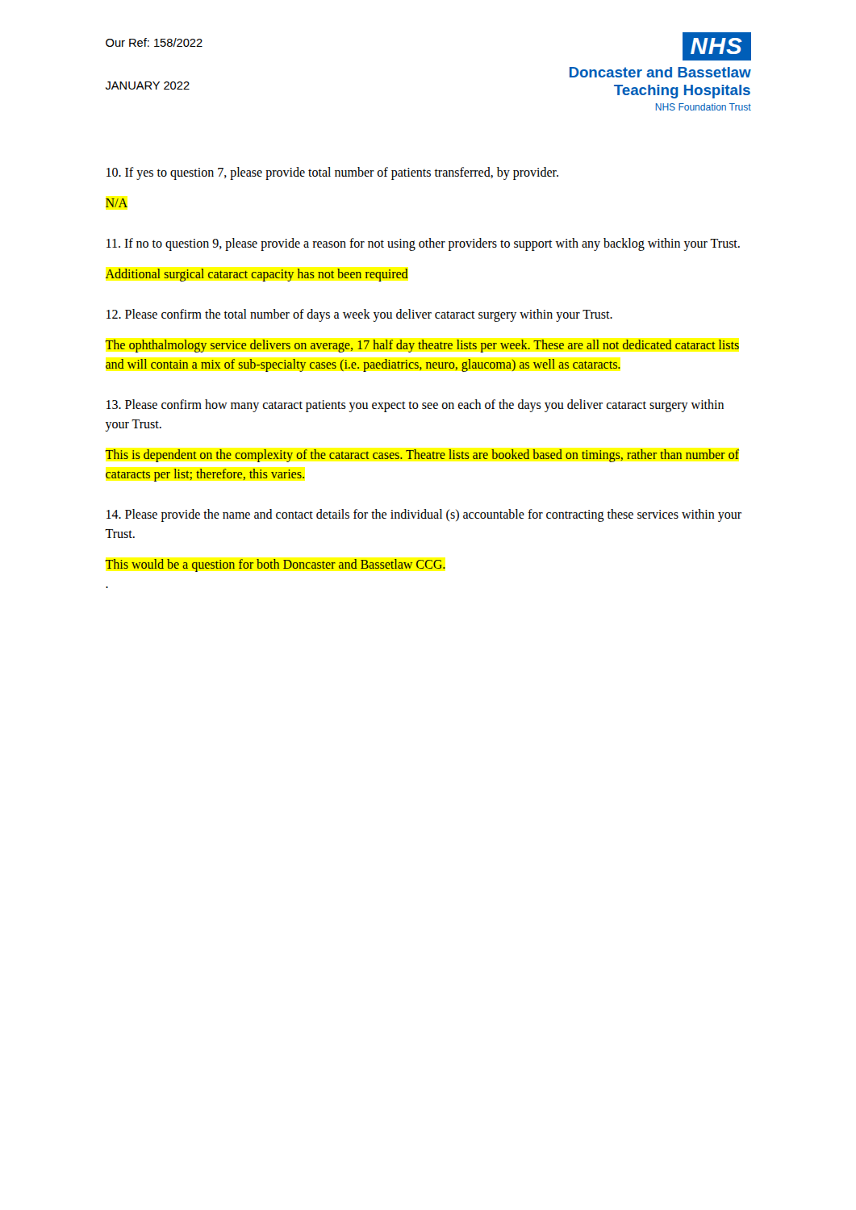Our Ref: 158/2022
JANUARY 2022
NHS
Doncaster and Bassetlaw
Teaching Hospitals
NHS Foundation Trust
10. If yes to question 7, please provide total number of patients transferred, by provider.
N/A
11. If no to question 9, please provide a reason for not using other providers to support with any backlog within your Trust.
Additional surgical cataract capacity has not been required
12. Please confirm the total number of days a week you deliver cataract surgery within your Trust.
The ophthalmology service delivers on average, 17 half day theatre lists per week. These are all not dedicated cataract lists and will contain a mix of sub-specialty cases (i.e. paediatrics, neuro, glaucoma) as well as cataracts.
13. Please confirm how many cataract patients you expect to see on each of the days you deliver cataract surgery within your Trust.
This is dependent on the complexity of the cataract cases. Theatre lists are booked based on timings, rather than number of cataracts per list; therefore, this varies.
14. Please provide the name and contact details for the individual (s) accountable for contracting these services within your Trust.
This would be a question for both Doncaster and Bassetlaw CCG.
.